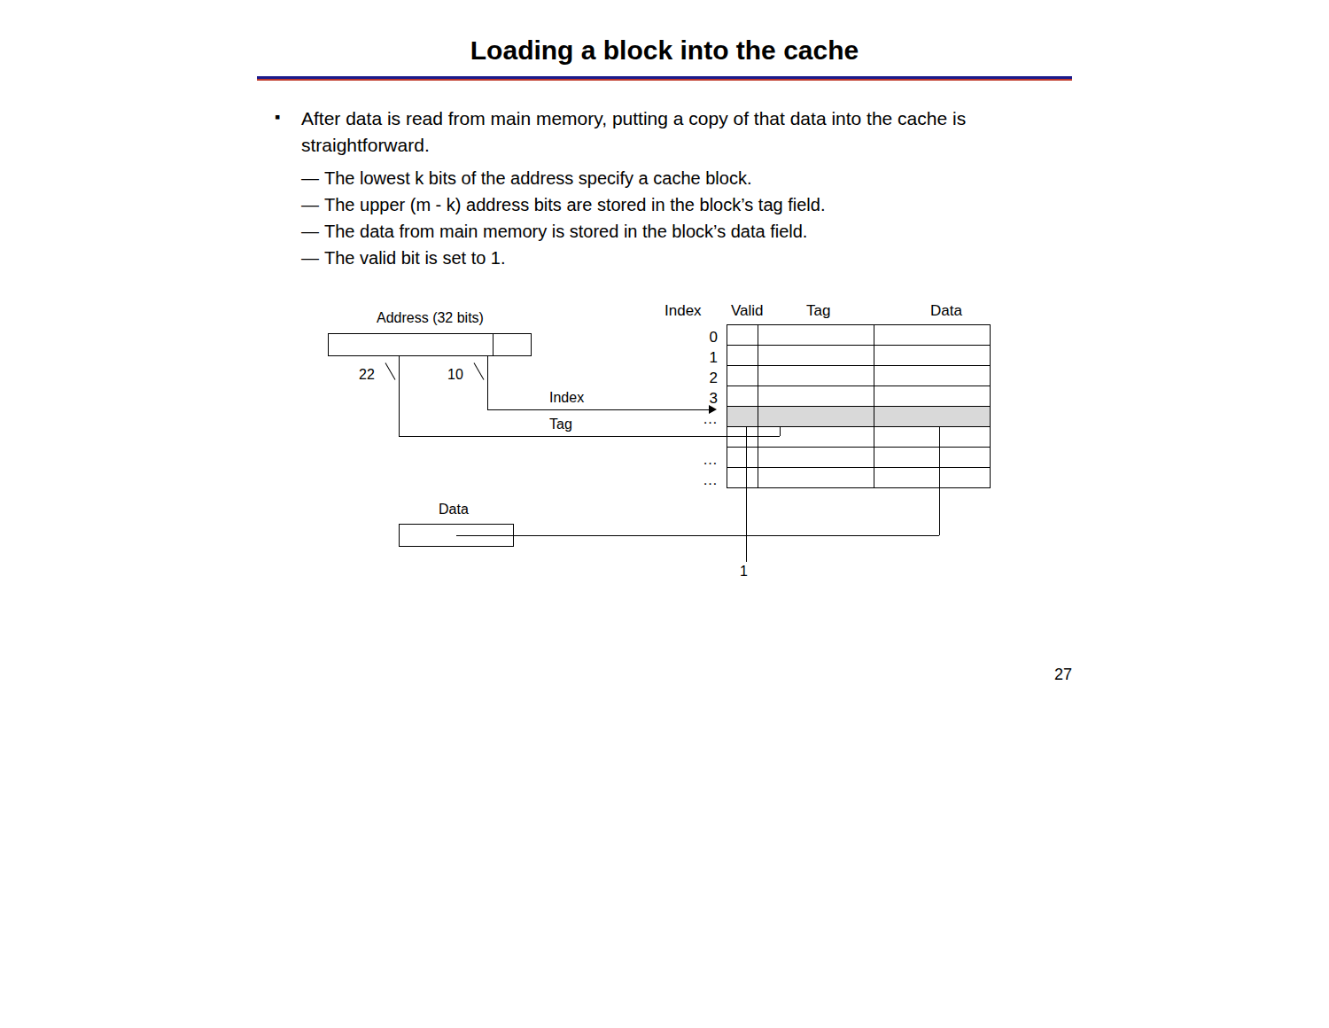Loading a block into the cache
After data is read from main memory, putting a copy of that data into the cache is straightforward.
The lowest k bits of the address specify a cache block.
The upper (m - k) address bits are stored in the block’s tag field.
The data from main memory is stored in the block’s data field.
The valid bit is set to 1.
Index
Valid
Tag
Data
Address (32 bits)
22
10
Index
Tag
Data
1
0
1
2
3
…
…
…
27